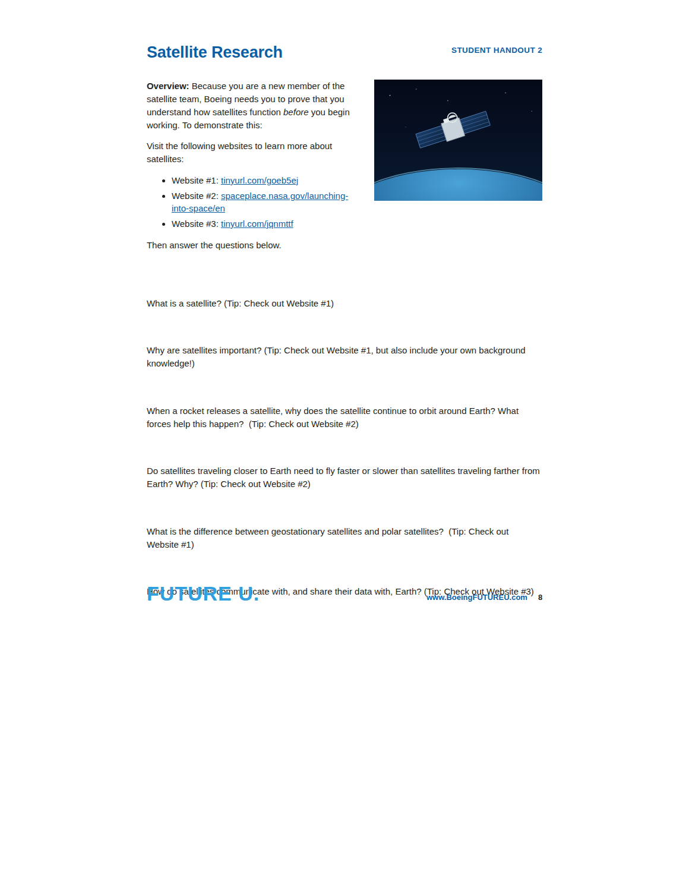Satellite Research
STUDENT HANDOUT 2
Overview: Because you are a new member of the satellite team, Boeing needs you to prove that you understand how satellites function before you begin working. To demonstrate this:
Visit the following websites to learn more about satellites:
Website #1: tinyurl.com/goeb5ej
Website #2: spaceplace.nasa.gov/launching-into-space/en
Website #3: tinyurl.com/jqnmttf
Then answer the questions below.
What is a satellite? (Tip: Check out Website #1)
Why are satellites important? (Tip: Check out Website #1, but also include your own background knowledge!)
When a rocket releases a satellite, why does the satellite continue to orbit around Earth? What forces help this happen? (Tip: Check out Website #2)
Do satellites traveling closer to Earth need to fly faster or slower than satellites traveling farther from Earth? Why? (Tip: Check out Website #2)
What is the difference between geostationary satellites and polar satellites? (Tip: Check out Website #1)
How do satellites communicate with, and share their data with, Earth? (Tip: Check out Website #3)
FUTURE U.
www.BoeingFUTUREU.com 8